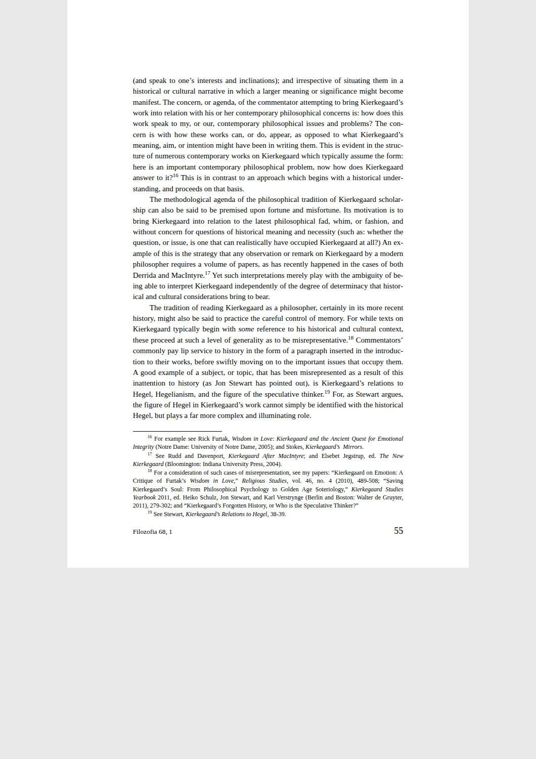(and speak to one’s interests and inclinations); and irrespective of situating them in a historical or cultural narrative in which a larger meaning or significance might become manifest. The concern, or agenda, of the commentator attempting to bring Kierkegaard’s work into relation with his or her contemporary philosophical concerns is: how does this work speak to my, or our, contemporary philosophical issues and problems? The concern is with how these works can, or do, appear, as opposed to what Kierkegaard’s meaning, aim, or intention might have been in writing them. This is evident in the structure of numerous contemporary works on Kierkegaard which typically assume the form: here is an important contemporary philosophical problem, now how does Kierkegaard answer to it?16 This is in contrast to an approach which begins with a historical understanding, and proceeds on that basis.
The methodological agenda of the philosophical tradition of Kierkegaard scholarship can also be said to be premised upon fortune and misfortune. Its motivation is to bring Kierkegaard into relation to the latest philosophical fad, whim, or fashion, and without concern for questions of historical meaning and necessity (such as: whether the question, or issue, is one that can realistically have occupied Kierkegaard at all?) An example of this is the strategy that any observation or remark on Kierkegaard by a modern philosopher requires a volume of papers, as has recently happened in the cases of both Derrida and MacIntyre.17 Yet such interpretations merely play with the ambiguity of being able to interpret Kierkegaard independently of the degree of determinacy that historical and cultural considerations bring to bear.
The tradition of reading Kierkegaard as a philosopher, certainly in its more recent history, might also be said to practice the careful control of memory. For while texts on Kierkegaard typically begin with some reference to his historical and cultural context, these proceed at such a level of generality as to be misrepresentative.18 Commentators’ commonly pay lip service to history in the form of a paragraph inserted in the introduction to their works, before swiftly moving on to the important issues that occupy them. A good example of a subject, or topic, that has been misrepresented as a result of this inattention to history (as Jon Stewart has pointed out), is Kierkegaard’s relations to Hegel, Hegelianism, and the figure of the speculative thinker.19 For, as Stewart argues, the figure of Hegel in Kierkegaard’s work cannot simply be identified with the historical Hegel, but plays a far more complex and illuminating role.
16 For example see Rick Furtak, Wisdom in Love: Kierkegaard and the Ancient Quest for Emotional Integrity (Notre Dame: University of Notre Dame, 2005); and Stokes, Kierkegaard’s Mirrors.
17 See Rudd and Davenport, Kierkegaard After MacIntyre; and Elsebet Jegstrup, ed. The New Kierkegaard (Bloomington: Indiana University Press, 2004).
18 For a consideration of such cases of misrepresentation, see my papers: “Kierkegaard on Emotion: A Critique of Furtak’s Wisdom in Love,” Religious Studies, vol. 46, no. 4 (2010), 489-508; “Saving Kierkegaard’s Soul: From Philosophical Psychology to Golden Age Soteriology,” Kierkegaard Studies Yearbook 2011, ed. Heiko Schulz, Jon Stewart, and Karl Verstrynge (Berlin and Boston: Walter de Gruyter, 2011), 279-302; and “Kierkegaard’s Forgotten History, or Who is the Speculative Thinker?”
19 See Stewart, Kierkegaard’s Relations to Hegel, 38-39.
Filozofia 68, 1 55